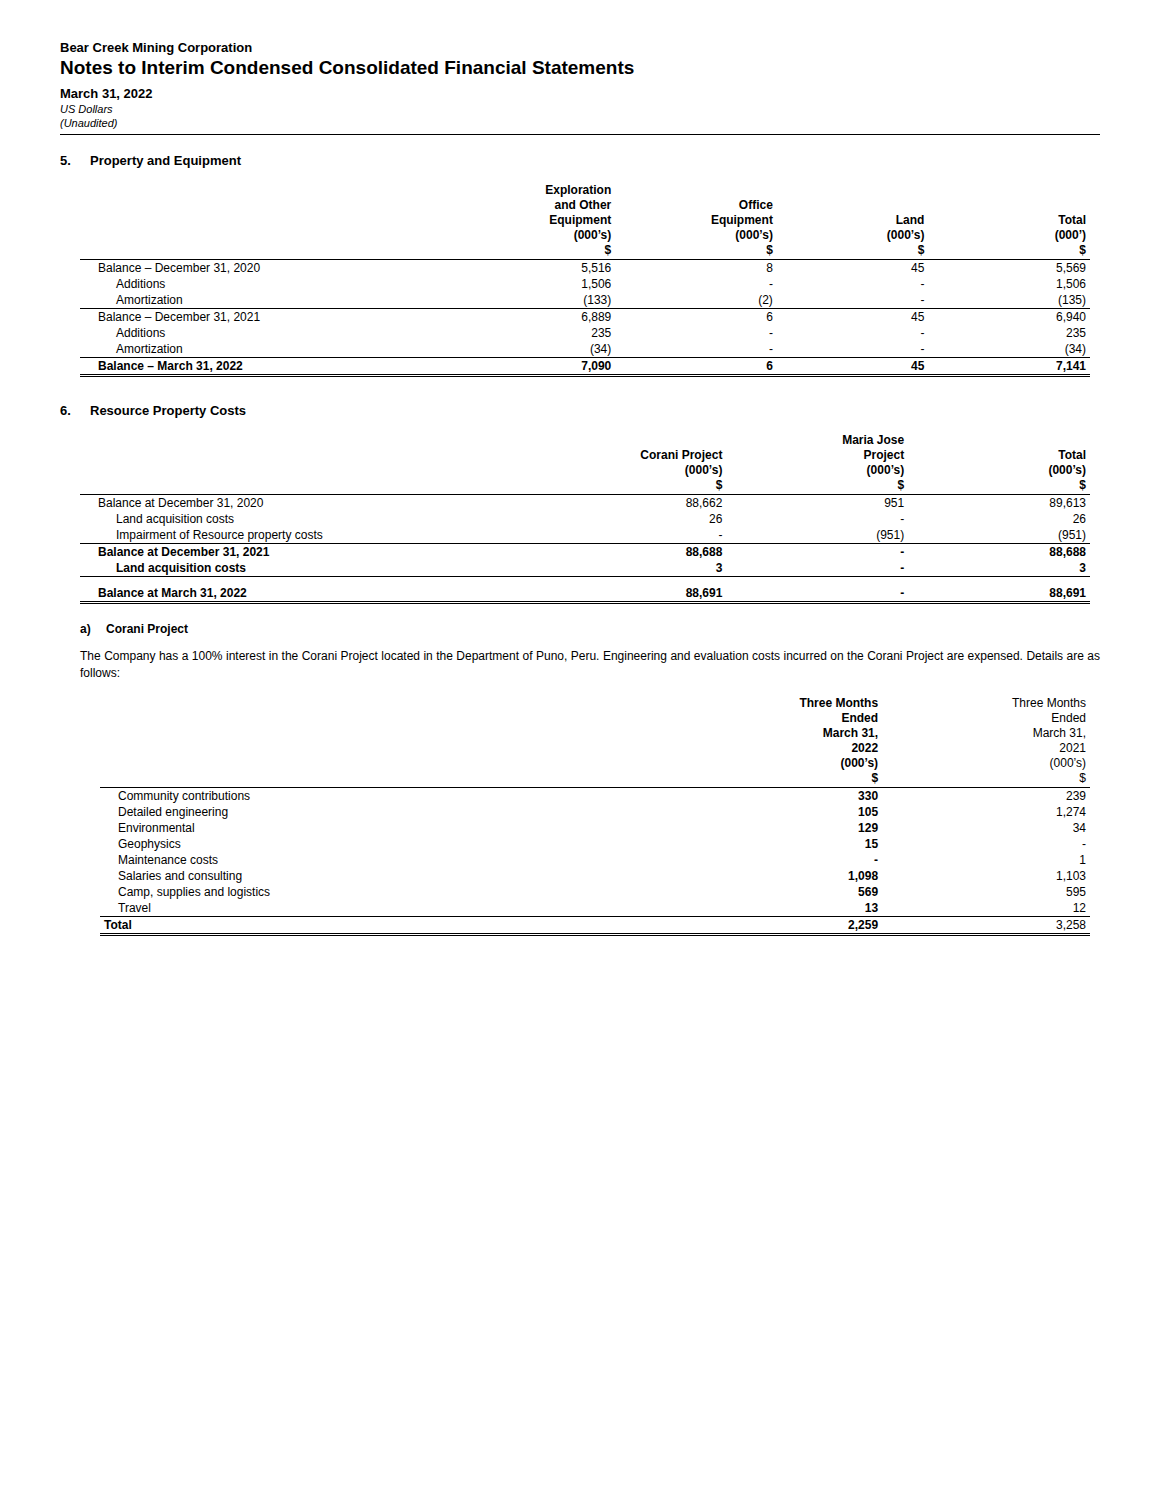Bear Creek Mining Corporation
Notes to Interim Condensed Consolidated Financial Statements
March 31, 2022
US Dollars
(Unaudited)
5. Property and Equipment
| | Exploration and Other Equipment (000’s) $ | Office Equipment (000’s) $ | Land (000’s) $ | Total (000’) $ |
| --- | --- | --- | --- | --- |
| Balance – December 31, 2020 | 5,516 | 8 | 45 | 5,569 |
| Additions | 1,506 | - | - | 1,506 |
| Amortization | (133) | (2) | - | (135) |
| Balance – December 31, 2021 | 6,889 | 6 | 45 | 6,940 |
| Additions | 235 | - | - | 235 |
| Amortization | (34) | - | - | (34) |
| Balance – March 31, 2022 | 7,090 | 6 | 45 | 7,141 |
6. Resource Property Costs
| | Corani Project (000’s) $ | Maria Jose Project (000’s) $ | Total (000’s) $ |
| --- | --- | --- | --- |
| Balance at December 31, 2020 | 88,662 | 951 | 89,613 |
| Land acquisition costs | 26 | - | 26 |
| Impairment of Resource property costs | - | (951) | (951) |
| Balance at December 31, 2021 | 88,688 | - | 88,688 |
| Land acquisition costs | 3 | - | 3 |
| Balance at March 31, 2022 | 88,691 | - | 88,691 |
a) Corani Project
The Company has a 100% interest in the Corani Project located in the Department of Puno, Peru. Engineering and evaluation costs incurred on the Corani Project are expensed. Details are as follows:
| | Three Months Ended March 31, 2022 (000’s) $ | Three Months Ended March 31, 2021 (000’s) $ |
| --- | --- | --- |
| Community contributions | 330 | 239 |
| Detailed engineering | 105 | 1,274 |
| Environmental | 129 | 34 |
| Geophysics | 15 | - |
| Maintenance costs | - | 1 |
| Salaries and consulting | 1,098 | 1,103 |
| Camp, supplies and logistics | 569 | 595 |
| Travel | 13 | 12 |
| Total | 2,259 | 3,258 |